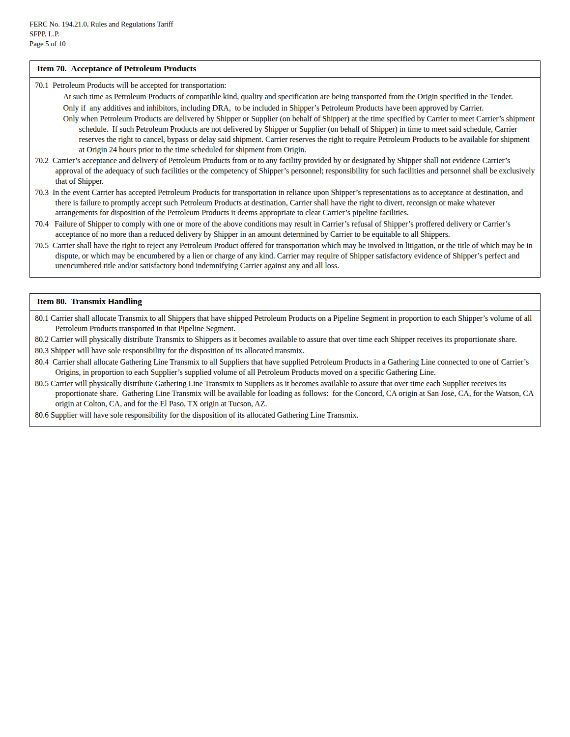FERC No. 194.21.0, Rules and Regulations Tariff
SFPP, L.P.
Page 5 of 10
| Item 70. Acceptance of Petroleum Products |
| 70.1 Petroleum Products will be accepted for transportation: At such time as Petroleum Products of compatible kind, quality and specification are being transported from the Origin specified in the Tender. Only if any additives and inhibitors, including DRA, to be included in Shipper’s Petroleum Products have been approved by Carrier. Only when Petroleum Products are delivered by Shipper or Supplier (on behalf of Shipper) at the time specified by Carrier to meet Carrier’s shipment schedule. If such Petroleum Products are not delivered by Shipper or Supplier (on behalf of Shipper) in time to meet said schedule, Carrier reserves the right to cancel, bypass or delay said shipment. Carrier reserves the right to require Petroleum Products to be available for shipment at Origin 24 hours prior to the time scheduled for shipment from Origin. 70.2 Carrier’s acceptance and delivery of Petroleum Products from or to any facility provided by or designated by Shipper shall not evidence Carrier’s approval of the adequacy of such facilities or the competency of Shipper’s personnel; responsibility for such facilities and personnel shall be exclusively that of Shipper. 70.3 In the event Carrier has accepted Petroleum Products for transportation in reliance upon Shipper’s representations as to acceptance at destination, and there is failure to promptly accept such Petroleum Products at destination, Carrier shall have the right to divert, reconsign or make whatever arrangements for disposition of the Petroleum Products it deems appropriate to clear Carrier’s pipeline facilities. 70.4 Failure of Shipper to comply with one or more of the above conditions may result in Carrier’s refusal of Shipper’s proffered delivery or Carrier’s acceptance of no more than a reduced delivery by Shipper in an amount determined by Carrier to be equitable to all Shippers. 70.5 Carrier shall have the right to reject any Petroleum Product offered for transportation which may be involved in litigation, or the title of which may be in dispute, or which may be encumbered by a lien or charge of any kind. Carrier may require of Shipper satisfactory evidence of Shipper’s perfect and unencumbered title and/or satisfactory bond indemnifying Carrier against any and all loss. |
| Item 80. Transmix Handling |
| 80.1 Carrier shall allocate Transmix to all Shippers that have shipped Petroleum Products on a Pipeline Segment in proportion to each Shipper’s volume of all Petroleum Products transported in that Pipeline Segment. 80.2 Carrier will physically distribute Transmix to Shippers as it becomes available to assure that over time each Shipper receives its proportionate share. 80.3 Shipper will have sole responsibility for the disposition of its allocated transmix. 80.4 Carrier shall allocate Gathering Line Transmix to all Suppliers that have supplied Petroleum Products in a Gathering Line connected to one of Carrier’s Origins, in proportion to each Supplier’s supplied volume of all Petroleum Products moved on a specific Gathering Line. 80.5 Carrier will physically distribute Gathering Line Transmix to Suppliers as it becomes available to assure that over time each Supplier receives its proportionate share. Gathering Line Transmix will be available for loading as follows: for the Concord, CA origin at San Jose, CA, for the Watson, CA origin at Colton, CA, and for the El Paso, TX origin at Tucson, AZ. 80.6 Supplier will have sole responsibility for the disposition of its allocated Gathering Line Transmix. |